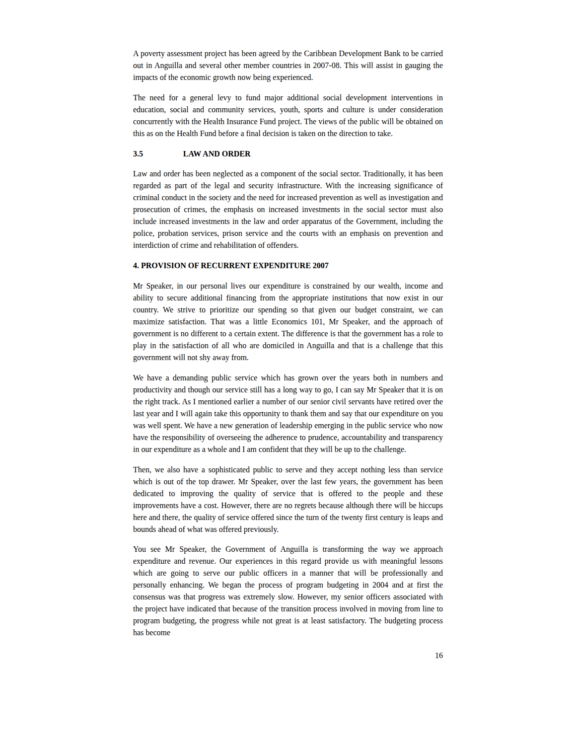A poverty assessment project has been agreed by the Caribbean Development Bank to be carried out in Anguilla and several other member countries in 2007-08. This will assist in gauging the impacts of the economic growth now being experienced.
The need for a general levy to fund major additional social development interventions in education, social and community services, youth, sports and culture is under consideration concurrently with the Health Insurance Fund project. The views of the public will be obtained on this as on the Health Fund before a final decision is taken on the direction to take.
3.5 Law and Order
Law and order has been neglected as a component of the social sector. Traditionally, it has been regarded as part of the legal and security infrastructure. With the increasing significance of criminal conduct in the society and the need for increased prevention as well as investigation and prosecution of crimes, the emphasis on increased investments in the social sector must also include increased investments in the law and order apparatus of the Government, including the police, probation services, prison service and the courts with an emphasis on prevention and interdiction of crime and rehabilitation of offenders.
4. PROVISION OF RECURRENT EXPENDITURE 2007
Mr Speaker, in our personal lives our expenditure is constrained by our wealth, income and ability to secure additional financing from the appropriate institutions that now exist in our country. We strive to prioritize our spending so that given our budget constraint, we can maximize satisfaction. That was a little Economics 101, Mr Speaker, and the approach of government is no different to a certain extent. The difference is that the government has a role to play in the satisfaction of all who are domiciled in Anguilla and that is a challenge that this government will not shy away from.
We have a demanding public service which has grown over the years both in numbers and productivity and though our service still has a long way to go, I can say Mr Speaker that it is on the right track. As I mentioned earlier a number of our senior civil servants have retired over the last year and I will again take this opportunity to thank them and say that our expenditure on you was well spent. We have a new generation of leadership emerging in the public service who now have the responsibility of overseeing the adherence to prudence, accountability and transparency in our expenditure as a whole and I am confident that they will be up to the challenge.
Then, we also have a sophisticated public to serve and they accept nothing less than service which is out of the top drawer. Mr Speaker, over the last few years, the government has been dedicated to improving the quality of service that is offered to the people and these improvements have a cost. However, there are no regrets because although there will be hiccups here and there, the quality of service offered since the turn of the twenty first century is leaps and bounds ahead of what was offered previously.
You see Mr Speaker, the Government of Anguilla is transforming the way we approach expenditure and revenue. Our experiences in this regard provide us with meaningful lessons which are going to serve our public officers in a manner that will be professionally and personally enhancing. We began the process of program budgeting in 2004 and at first the consensus was that progress was extremely slow. However, my senior officers associated with the project have indicated that because of the transition process involved in moving from line to program budgeting, the progress while not great is at least satisfactory. The budgeting process has become
16